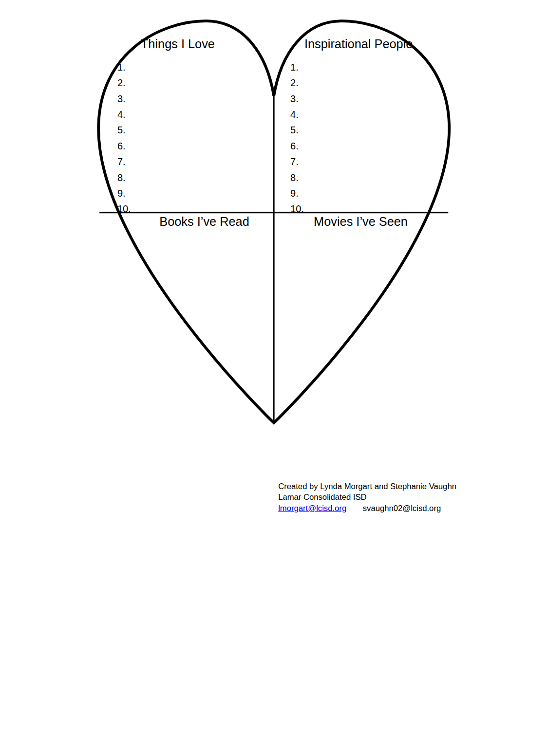Things I Love
Inspirational People
Books I’ve Read
Movies I’ve Seen
Created by Lynda Morgart and Stephanie Vaughn
Lamar Consolidated ISD
lmorgart@lcisd.org svaughn02@lcisd.org